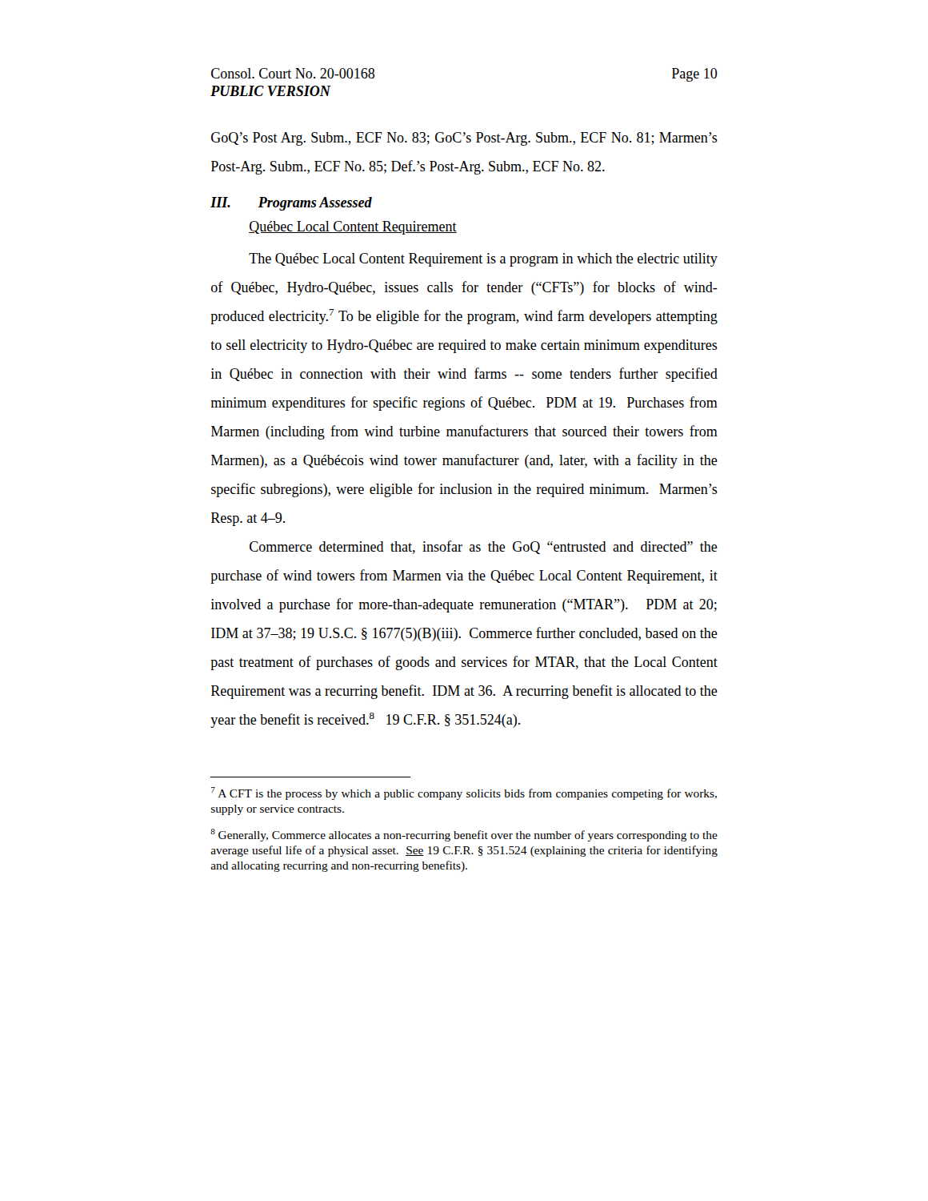Consol. Court No. 20-00168
Page 10
PUBLIC VERSION
GoQ’s Post Arg. Subm., ECF No. 83; GoC’s Post-Arg. Subm., ECF No. 81; Marmen’s Post-Arg. Subm., ECF No. 85; Def.’s Post-Arg. Subm., ECF No. 82.
III.
Programs Assessed
Québec Local Content Requirement
The Québec Local Content Requirement is a program in which the electric utility of Québec, Hydro-Québec, issues calls for tender (“CFTs”) for blocks of wind-produced electricity.7 To be eligible for the program, wind farm developers attempting to sell electricity to Hydro-Québec are required to make certain minimum expenditures in Québec in connection with their wind farms -- some tenders further specified minimum expenditures for specific regions of Québec. PDM at 19. Purchases from Marmen (including from wind turbine manufacturers that sourced their towers from Marmen), as a Québécois wind tower manufacturer (and, later, with a facility in the specific subregions), were eligible for inclusion in the required minimum. Marmen’s Resp. at 4–9.
Commerce determined that, insofar as the GoQ “entrusted and directed” the purchase of wind towers from Marmen via the Québec Local Content Requirement, it involved a purchase for more-than-adequate remuneration (“MTAR”). PDM at 20; IDM at 37–38; 19 U.S.C. § 1677(5)(B)(iii). Commerce further concluded, based on the past treatment of purchases of goods and services for MTAR, that the Local Content Requirement was a recurring benefit. IDM at 36. A recurring benefit is allocated to the year the benefit is received.8 19 C.F.R. § 351.524(a).
7 A CFT is the process by which a public company solicits bids from companies competing for works, supply or service contracts.
8 Generally, Commerce allocates a non-recurring benefit over the number of years corresponding to the average useful life of a physical asset. See 19 C.F.R. § 351.524 (explaining the criteria for identifying and allocating recurring and non-recurring benefits).